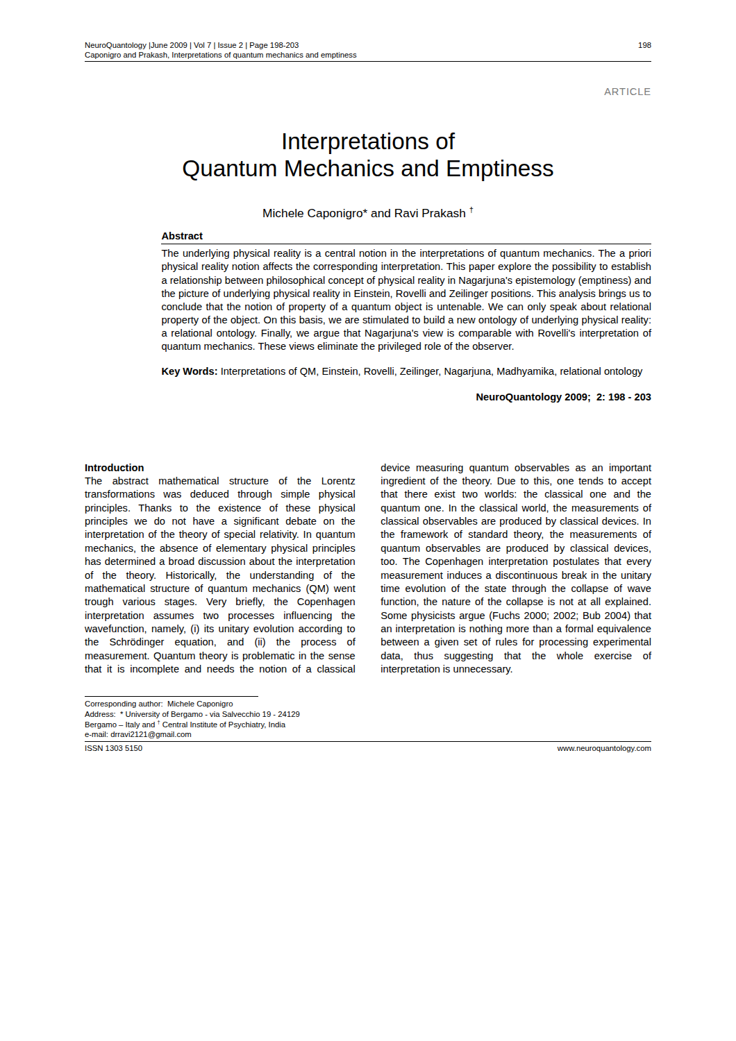NeuroQuantology |June 2009 | Vol 7 | Issue 2 | Page 198-203
Caponigro and Prakash, Interpretations of quantum mechanics and emptiness
198
ARTICLE
Interpretations of
Quantum Mechanics and Emptiness
Michele Caponigro* and Ravi Prakash †
Abstract
The underlying physical reality is a central notion in the interpretations of quantum mechanics. The a priori physical reality notion affects the corresponding interpretation. This paper explore the possibility to establish a relationship between philosophical concept of physical reality in Nagarjuna's epistemology (emptiness) and the picture of underlying physical reality in Einstein, Rovelli and Zeilinger positions. This analysis brings us to conclude that the notion of property of a quantum object is untenable. We can only speak about relational property of the object. On this basis, we are stimulated to build a new ontology of underlying physical reality: a relational ontology. Finally, we argue that Nagarjuna's view is comparable with Rovelli's interpretation of quantum mechanics. These views eliminate the privileged role of the observer.
Key Words: Interpretations of QM, Einstein, Rovelli, Zeilinger, Nagarjuna, Madhyamika, relational ontology
NeuroQuantology 2009; 2: 198 - 203
Introduction
The abstract mathematical structure of the Lorentz transformations was deduced through simple physical principles. Thanks to the existence of these physical principles we do not have a significant debate on the interpretation of the theory of special relativity. In quantum mechanics, the absence of elementary physical principles has determined a broad discussion about the interpretation of the theory. Historically, the understanding of the mathematical structure of quantum mechanics (QM) went trough various stages. Very briefly, the Copenhagen interpretation assumes two processes influencing the wavefunction, namely, (i) its unitary evolution according to the Schrödinger equation, and (ii) the process of measurement. Quantum theory is problematic in the sense that it is incomplete and needs the notion of a classical device measuring quantum observables as an important ingredient of the theory. Due to this, one tends to accept that there exist two worlds: the classical one and the quantum one. In the classical world, the measurements of classical observables are produced by classical devices. In the framework of standard theory, the measurements of quantum observables are produced by classical devices, too. The Copenhagen interpretation postulates that every measurement induces a discontinuous break in the unitary time evolution of the state through the collapse of wave function, the nature of the collapse is not at all explained. Some physicists argue (Fuchs 2000; 2002; Bub 2004) that an interpretation is nothing more than a formal equivalence between a given set of rules for processing experimental data, thus suggesting that the whole exercise of interpretation is unnecessary.
Corresponding author: Michele Caponigro
Address: * University of Bergamo - via Salvecchio 19 - 24129
Bergamo – Italy and † Central Institute of Psychiatry, India
e-mail: drravi2121@gmail.com
ISSN 1303 5150 www.neuroquantology.com